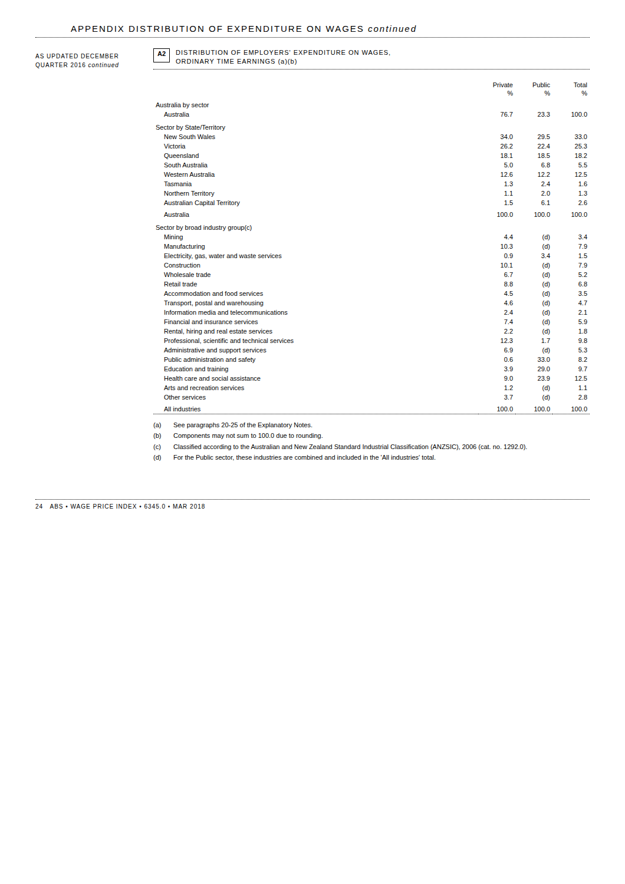APPENDIX DISTRIBUTION OF EXPENDITURE ON WAGES continued
AS UPDATED DECEMBER
QUARTER 2016 continued
A2 DISTRIBUTION OF EMPLOYERS' EXPENDITURE ON WAGES,
ORDINARY TIME EARNINGS (a)(b)
| | Private | Public | Total |
| --- | --- | --- | --- |
| | % | % | % |
| Australia by sector | | | |
| Australia | 76.7 | 23.3 | 100.0 |
| Sector by State/Territory | | | |
| New South Wales | 34.0 | 29.5 | 33.0 |
| Victoria | 26.2 | 22.4 | 25.3 |
| Queensland | 18.1 | 18.5 | 18.2 |
| South Australia | 5.0 | 6.8 | 5.5 |
| Western Australia | 12.6 | 12.2 | 12.5 |
| Tasmania | 1.3 | 2.4 | 1.6 |
| Northern Territory | 1.1 | 2.0 | 1.3 |
| Australian Capital Territory | 1.5 | 6.1 | 2.6 |
| Australia | 100.0 | 100.0 | 100.0 |
| Sector by broad industry group(c) | | | |
| Mining | 4.4 | (d) | 3.4 |
| Manufacturing | 10.3 | (d) | 7.9 |
| Electricity, gas, water and waste services | 0.9 | 3.4 | 1.5 |
| Construction | 10.1 | (d) | 7.9 |
| Wholesale trade | 6.7 | (d) | 5.2 |
| Retail trade | 8.8 | (d) | 6.8 |
| Accommodation and food services | 4.5 | (d) | 3.5 |
| Transport, postal and warehousing | 4.6 | (d) | 4.7 |
| Information media and telecommunications | 2.4 | (d) | 2.1 |
| Financial and insurance services | 7.4 | (d) | 5.9 |
| Rental, hiring and real estate services | 2.2 | (d) | 1.8 |
| Professional, scientific and technical services | 12.3 | 1.7 | 9.8 |
| Administrative and support services | 6.9 | (d) | 5.3 |
| Public administration and safety | 0.6 | 33.0 | 8.2 |
| Education and training | 3.9 | 29.0 | 9.7 |
| Health care and social assistance | 9.0 | 23.9 | 12.5 |
| Arts and recreation services | 1.2 | (d) | 1.1 |
| Other services | 3.7 | (d) | 2.8 |
| All industries | 100.0 | 100.0 | 100.0 |
| (a) | See paragraphs 20-25 of the Explanatory Notes. |
| (b) | Components may not sum to 100.0 due to rounding. |
| (c) | Classified according to the Australian and New Zealand Standard Industrial Classification (ANZSIC), 2006 (cat. no. 1292.0). |
| (d) | For the Public sector, these industries are combined and included in the 'All industries' total. |
24 ABS • WAGE PRICE INDEX • 6345.0 • MAR 2018